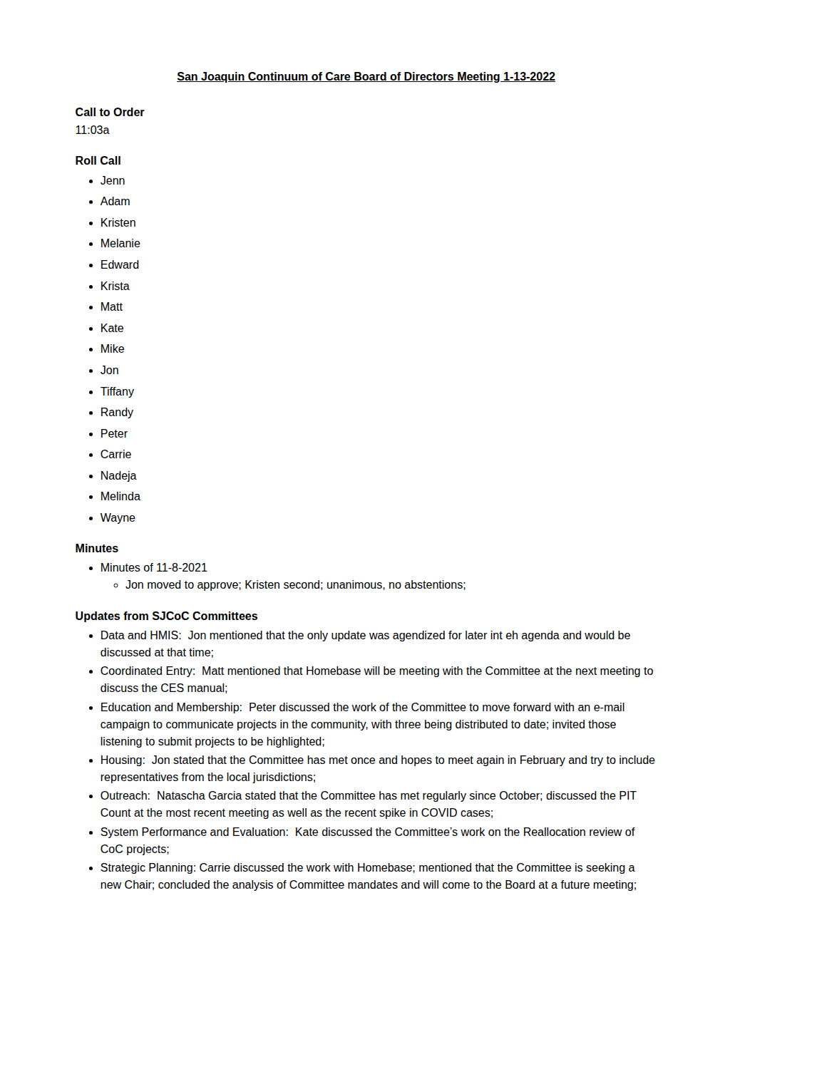San Joaquin Continuum of Care Board of Directors Meeting 1-13-2022
Call to Order
11:03a
Roll Call
Jenn
Adam
Kristen
Melanie
Edward
Krista
Matt
Kate
Mike
Jon
Tiffany
Randy
Peter
Carrie
Nadeja
Melinda
Wayne
Minutes
Minutes of 11-8-2021
Jon moved to approve; Kristen second; unanimous, no abstentions;
Updates from SJCoC Committees
Data and HMIS: Jon mentioned that the only update was agendized for later int eh agenda and would be discussed at that time;
Coordinated Entry: Matt mentioned that Homebase will be meeting with the Committee at the next meeting to discuss the CES manual;
Education and Membership: Peter discussed the work of the Committee to move forward with an e-mail campaign to communicate projects in the community, with three being distributed to date; invited those listening to submit projects to be highlighted;
Housing: Jon stated that the Committee has met once and hopes to meet again in February and try to include representatives from the local jurisdictions;
Outreach: Natascha Garcia stated that the Committee has met regularly since October; discussed the PIT Count at the most recent meeting as well as the recent spike in COVID cases;
System Performance and Evaluation: Kate discussed the Committee’s work on the Reallocation review of CoC projects;
Strategic Planning: Carrie discussed the work with Homebase; mentioned that the Committee is seeking a new Chair; concluded the analysis of Committee mandates and will come to the Board at a future meeting;